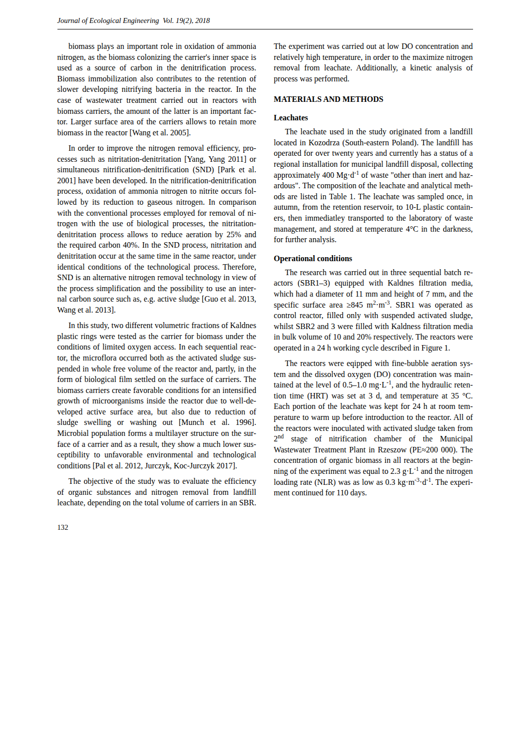Journal of Ecological Engineering Vol. 19(2), 2018
biomass plays an important role in oxidation of ammonia nitrogen, as the biomass colonizing the carrier's inner space is used as a source of carbon in the denitrification process. Biomass immobilization also contributes to the retention of slower developing nitrifying bacteria in the reactor. In the case of wastewater treatment carried out in reactors with biomass carriers, the amount of the latter is an important factor. Larger surface area of the carriers allows to retain more biomass in the reactor [Wang et al. 2005].
In order to improve the nitrogen removal efficiency, processes such as nitritation-denitritation [Yang, Yang 2011] or simultaneous nitrification-denitrification (SND) [Park et al. 2001] have been developed. In the nitrification-denitrification process, oxidation of ammonia nitrogen to nitrite occurs followed by its reduction to gaseous nitrogen. In comparison with the conventional processes employed for removal of nitrogen with the use of biological processes, the nitritation-denitritation process allows to reduce aeration by 25% and the required carbon 40%. In the SND process, nitritation and denitritation occur at the same time in the same reactor, under identical conditions of the technological process. Therefore, SND is an alternative nitrogen removal technology in view of the process simplification and the possibility to use an internal carbon source such as, e.g. active sludge [Guo et al. 2013, Wang et al. 2013].
In this study, two different volumetric fractions of Kaldnes plastic rings were tested as the carrier for biomass under the conditions of limited oxygen access. In each sequential reactor, the microflora occurred both as the activated sludge suspended in whole free volume of the reactor and, partly, in the form of biological film settled on the surface of carriers. The biomass carriers create favorable conditions for an intensified growth of microorganisms inside the reactor due to well-developed active surface area, but also due to reduction of sludge swelling or washing out [Munch et al. 1996]. Microbial population forms a multilayer structure on the surface of a carrier and as a result, they show a much lower susceptibility to unfavorable environmental and technological conditions [Pal et al. 2012, Jurczyk, Koc-Jurczyk 2017].
The objective of the study was to evaluate the efficiency of organic substances and nitrogen removal from landfill leachate, depending on the total volume of carriers in an SBR. The experiment was carried out at low DO concentration and relatively high temperature, in order to the maximize nitrogen removal from leachate. Additionally, a kinetic analysis of process was performed.
Materials and methods
Leachates
The leachate used in the study originated from a landfill located in Kozodrza (South-eastern Poland). The landfill has operated for over twenty years and currently has a status of a regional installation for municipal landfill disposal, collecting approximately 400 Mg·d-1 of waste "other than inert and hazardous". The composition of the leachate and analytical methods are listed in Table 1. The leachate was sampled once, in autumn, from the retention reservoir, to 10-L plastic containers, then immediatley transported to the laboratory of waste management, and stored at temperature 4°C in the darkness, for further analysis.
Operational conditions
The research was carried out in three sequential batch reactors (SBR1–3) equipped with Kaldnes filtration media, which had a diameter of 11 mm and height of 7 mm, and the specific surface area ≥845 m2·m-3. SBR1 was operated as control reactor, filled only with suspended activated sludge, whilst SBR2 and 3 were filled with Kaldness filtration media in bulk volume of 10 and 20% respectively. The reactors were operated in a 24 h working cycle described in Figure 1.
The reactors were eqipped with fine-bubble aeration system and the dissolved oxygen (DO) concentration was maintained at the level of 0.5–1.0 mg·L-1, and the hydraulic retention time (HRT) was set at 3 d, and temperature at 35 °C. Each portion of the leachate was kept for 24 h at room temperature to warm up before introduction to the reactor. All of the reactors were inoculated with activated sludge taken from 2nd stage of nitrification chamber of the Municipal Wastewater Treatment Plant in Rzeszow (PE≈200 000). The concentration of organic biomass in all reactors at the beginning of the experiment was equal to 2.3 g·L-1 and the nitrogen loading rate (NLR) was as low as 0.3 kg·m-3·d-1. The experiment continued for 110 days.
132